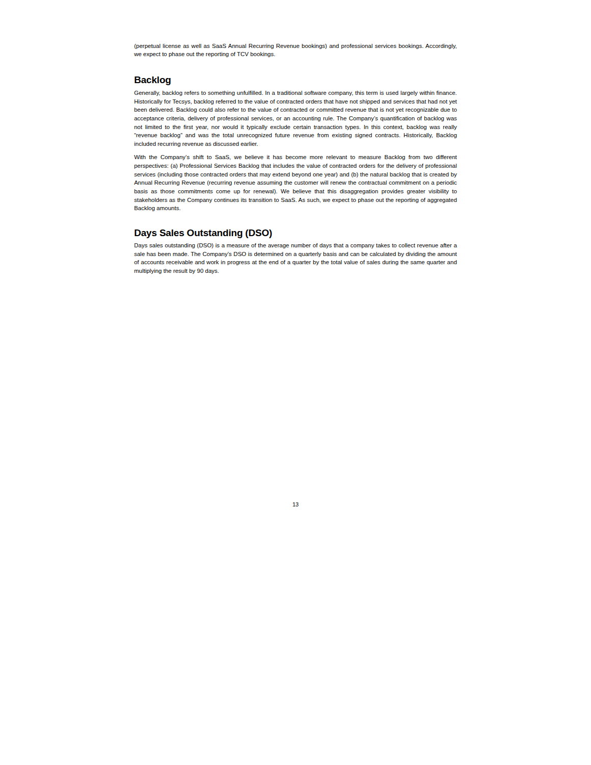(perpetual license as well as SaaS Annual Recurring Revenue bookings) and professional services bookings. Accordingly, we expect to phase out the reporting of TCV bookings.
Backlog
Generally, backlog refers to something unfulfilled. In a traditional software company, this term is used largely within finance. Historically for Tecsys, backlog referred to the value of contracted orders that have not shipped and services that had not yet been delivered. Backlog could also refer to the value of contracted or committed revenue that is not yet recognizable due to acceptance criteria, delivery of professional services, or an accounting rule. The Company’s quantification of backlog was not limited to the first year, nor would it typically exclude certain transaction types. In this context, backlog was really “revenue backlog” and was the total unrecognized future revenue from existing signed contracts. Historically, Backlog included recurring revenue as discussed earlier.
With the Company’s shift to SaaS, we believe it has become more relevant to measure Backlog from two different perspectives: (a) Professional Services Backlog that includes the value of contracted orders for the delivery of professional services (including those contracted orders that may extend beyond one year) and (b) the natural backlog that is created by Annual Recurring Revenue (recurring revenue assuming the customer will renew the contractual commitment on a periodic basis as those commitments come up for renewal). We believe that this disaggregation provides greater visibility to stakeholders as the Company continues its transition to SaaS. As such, we expect to phase out the reporting of aggregated Backlog amounts.
Days Sales Outstanding (DSO)
Days sales outstanding (DSO) is a measure of the average number of days that a company takes to collect revenue after a sale has been made. The Company’s DSO is determined on a quarterly basis and can be calculated by dividing the amount of accounts receivable and work in progress at the end of a quarter by the total value of sales during the same quarter and multiplying the result by 90 days.
13